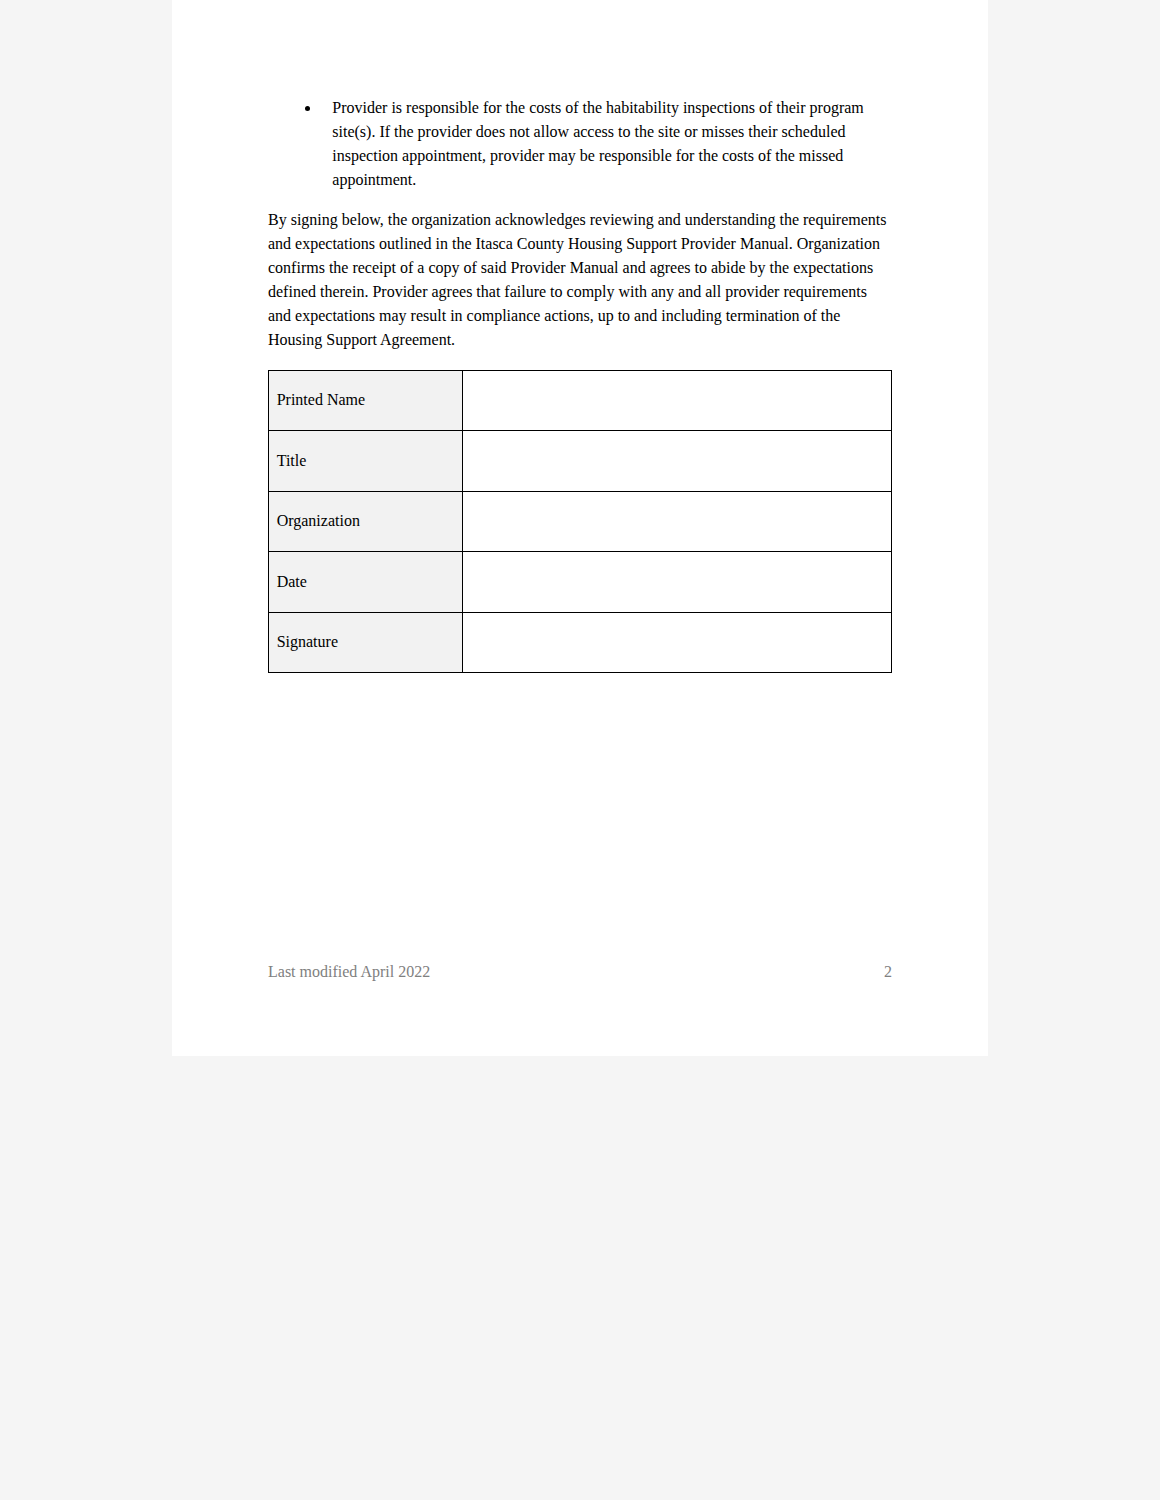Provider is responsible for the costs of the habitability inspections of their program site(s). If the provider does not allow access to the site or misses their scheduled inspection appointment, provider may be responsible for the costs of the missed appointment.
By signing below, the organization acknowledges reviewing and understanding the requirements and expectations outlined in the Itasca County Housing Support Provider Manual. Organization confirms the receipt of a copy of said Provider Manual and agrees to abide by the expectations defined therein. Provider agrees that failure to comply with any and all provider requirements and expectations may result in compliance actions, up to and including termination of the Housing Support Agreement.
| Printed Name | |
| Title | |
| Organization | |
| Date | |
| Signature | |
Last modified April 2022 2